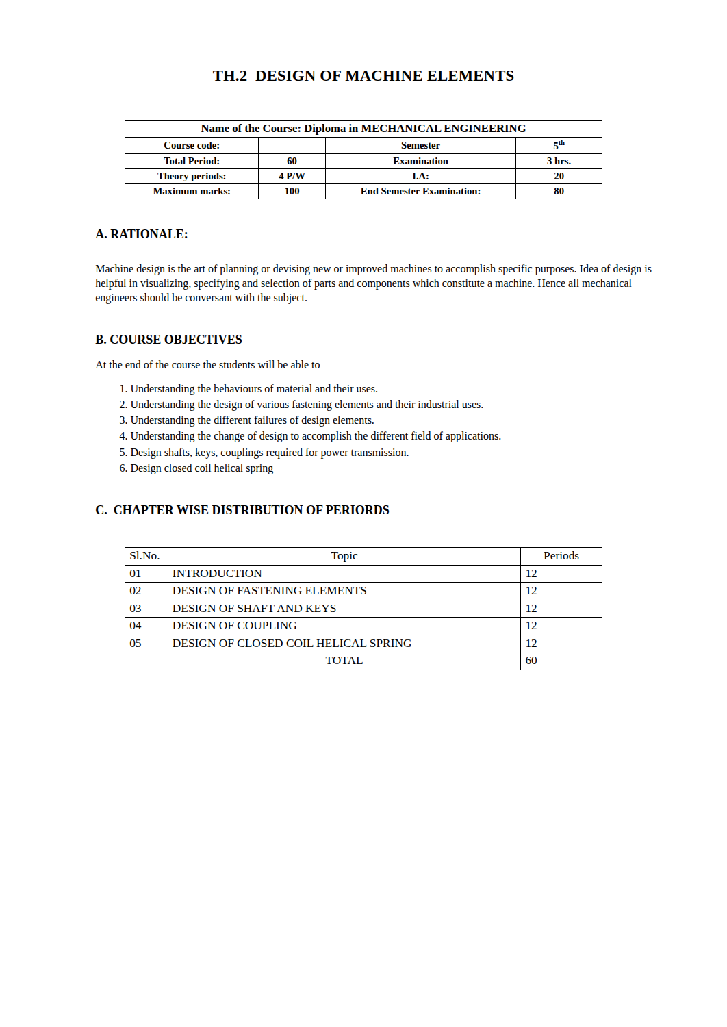TH.2 DESIGN OF MACHINE ELEMENTS
Name of the Course: Diploma in MECHANICAL ENGINEERING
| Course code: | | Semester | 5 th |
| Total Period: | 60 | Examination | 3 hrs. |
| Theory periods: | 4 P/W | I.A: | 20 |
| Maximum marks: | 100 | End Semester Examination: | 80 |
A. RATIONALE:
Machine design is the art of planning or devising new or improved machines to accomplish specific purposes. Idea of design is helpful in visualizing, specifying and selection of parts and components which constitute a machine. Hence all mechanical engineers should be conversant with the subject.
B. COURSE OBJECTIVES
At the end of the course the students will be able to
Understanding the behaviours of material and their uses.
Understanding the design of various fastening elements and their industrial uses.
Understanding the different failures of design elements.
Understanding the change of design to accomplish the different field of applications.
Design shafts, keys, couplings required for power transmission.
Design closed coil helical spring
C. CHAPTER WISE DISTRIBUTION OF PERIORDS
| Sl.No. | Topic | Periods |
| 01 | INTRODUCTION | 12 |
| 02 | DESIGN OF FASTENING ELEMENTS | 12 |
| 03 | DESIGN OF SHAFT AND KEYS | 12 |
| 04 | DESIGN OF COUPLING | 12 |
| 05 | DESIGN OF CLOSED COIL HELICAL SPRING | 12 |
| | TOTAL | 60 |